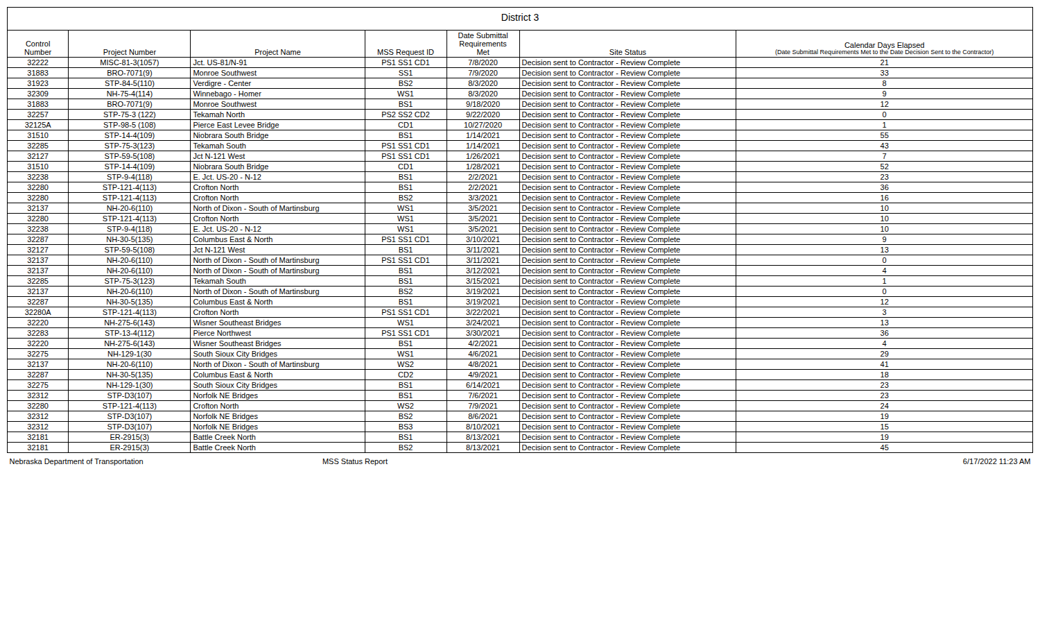District 3
| Control Number | Project Number | Project Name | MSS Request ID | Date Submittal Requirements Met | Site Status | Calendar Days Elapsed (Date Submittal Requirements Met to the Date Decision Sent to the Contractor) |
| --- | --- | --- | --- | --- | --- | --- |
| 32222 | MISC-81-3(1057) | Jct. US-81/N-91 | PS1 SS1 CD1 | 7/8/2020 | Decision sent to Contractor - Review Complete | 21 |
| 31883 | BRO-7071(9) | Monroe Southwest | SS1 | 7/9/2020 | Decision sent to Contractor - Review Complete | 33 |
| 31923 | STP-84-5(110) | Verdigre - Center | BS2 | 8/3/2020 | Decision sent to Contractor - Review Complete | 8 |
| 32309 | NH-75-4(114) | Winnebago - Homer | WS1 | 8/3/2020 | Decision sent to Contractor - Review Complete | 9 |
| 31883 | BRO-7071(9) | Monroe Southwest | BS1 | 9/18/2020 | Decision sent to Contractor - Review Complete | 12 |
| 32257 | STP-75-3 (122) | Tekamah North | PS2 SS2 CD2 | 9/22/2020 | Decision sent to Contractor - Review Complete | 0 |
| 32125A | STP-98-5 (108) | Pierce East Levee Bridge | CD1 | 10/27/2020 | Decision sent to Contractor - Review Complete | 1 |
| 31510 | STP-14-4(109) | Niobrara South Bridge | BS1 | 1/14/2021 | Decision sent to Contractor - Review Complete | 55 |
| 32285 | STP-75-3(123) | Tekamah South | PS1 SS1 CD1 | 1/14/2021 | Decision sent to Contractor - Review Complete | 43 |
| 32127 | STP-59-5(108) | Jct N-121 West | PS1 SS1 CD1 | 1/26/2021 | Decision sent to Contractor - Review Complete | 7 |
| 31510 | STP-14-4(109) | Niobrara South Bridge | CD1 | 1/28/2021 | Decision sent to Contractor - Review Complete | 52 |
| 32238 | STP-9-4(118) | E. Jct. US-20 - N-12 | BS1 | 2/2/2021 | Decision sent to Contractor - Review Complete | 23 |
| 32280 | STP-121-4(113) | Crofton North | BS1 | 2/2/2021 | Decision sent to Contractor - Review Complete | 36 |
| 32280 | STP-121-4(113) | Crofton North | BS2 | 3/3/2021 | Decision sent to Contractor - Review Complete | 16 |
| 32137 | NH-20-6(110) | North of Dixon - South of Martinsburg | WS1 | 3/5/2021 | Decision sent to Contractor - Review Complete | 10 |
| 32280 | STP-121-4(113) | Crofton North | WS1 | 3/5/2021 | Decision sent to Contractor - Review Complete | 10 |
| 32238 | STP-9-4(118) | E. Jct. US-20 - N-12 | WS1 | 3/5/2021 | Decision sent to Contractor - Review Complete | 10 |
| 32287 | NH-30-5(135) | Columbus East & North | PS1 SS1 CD1 | 3/10/2021 | Decision sent to Contractor - Review Complete | 9 |
| 32127 | STP-59-5(108) | Jct N-121 West | BS1 | 3/11/2021 | Decision sent to Contractor - Review Complete | 13 |
| 32137 | NH-20-6(110) | North of Dixon - South of Martinsburg | PS1 SS1 CD1 | 3/11/2021 | Decision sent to Contractor - Review Complete | 0 |
| 32137 | NH-20-6(110) | North of Dixon - South of Martinsburg | BS1 | 3/12/2021 | Decision sent to Contractor - Review Complete | 4 |
| 32285 | STP-75-3(123) | Tekamah South | BS1 | 3/15/2021 | Decision sent to Contractor - Review Complete | 1 |
| 32137 | NH-20-6(110) | North of Dixon - South of Martinsburg | BS2 | 3/19/2021 | Decision sent to Contractor - Review Complete | 0 |
| 32287 | NH-30-5(135) | Columbus East & North | BS1 | 3/19/2021 | Decision sent to Contractor - Review Complete | 12 |
| 32280A | STP-121-4(113) | Crofton North | PS1 SS1 CD1 | 3/22/2021 | Decision sent to Contractor - Review Complete | 3 |
| 32220 | NH-275-6(143) | Wisner Southeast Bridges | WS1 | 3/24/2021 | Decision sent to Contractor - Review Complete | 13 |
| 32283 | STP-13-4(112) | Pierce Northwest | PS1 SS1 CD1 | 3/30/2021 | Decision sent to Contractor - Review Complete | 36 |
| 32220 | NH-275-6(143) | Wisner Southeast Bridges | BS1 | 4/2/2021 | Decision sent to Contractor - Review Complete | 4 |
| 32275 | NH-129-1(30 | South Sioux City Bridges | WS1 | 4/6/2021 | Decision sent to Contractor - Review Complete | 29 |
| 32137 | NH-20-6(110) | North of Dixon - South of Martinsburg | WS2 | 4/8/2021 | Decision sent to Contractor - Review Complete | 41 |
| 32287 | NH-30-5(135) | Columbus East & North | CD2 | 4/9/2021 | Decision sent to Contractor - Review Complete | 18 |
| 32275 | NH-129-1(30) | South Sioux City Bridges | BS1 | 6/14/2021 | Decision sent to Contractor - Review Complete | 23 |
| 32312 | STP-D3(107) | Norfolk NE Bridges | BS1 | 7/6/2021 | Decision sent to Contractor - Review Complete | 23 |
| 32280 | STP-121-4(113) | Crofton North | WS2 | 7/9/2021 | Decision sent to Contractor - Review Complete | 24 |
| 32312 | STP-D3(107) | Norfolk NE Bridges | BS2 | 8/6/2021 | Decision sent to Contractor - Review Complete | 19 |
| 32312 | STP-D3(107) | Norfolk NE Bridges | BS3 | 8/10/2021 | Decision sent to Contractor - Review Complete | 15 |
| 32181 | ER-2915(3) | Battle Creek North | BS1 | 8/13/2021 | Decision sent to Contractor - Review Complete | 19 |
| 32181 | ER-2915(3) | Battle Creek North | BS2 | 8/13/2021 | Decision sent to Contractor - Review Complete | 45 |
| Nebraska Department of Transportation | MSS Status Report | 6/17/2022 11:23 AM |